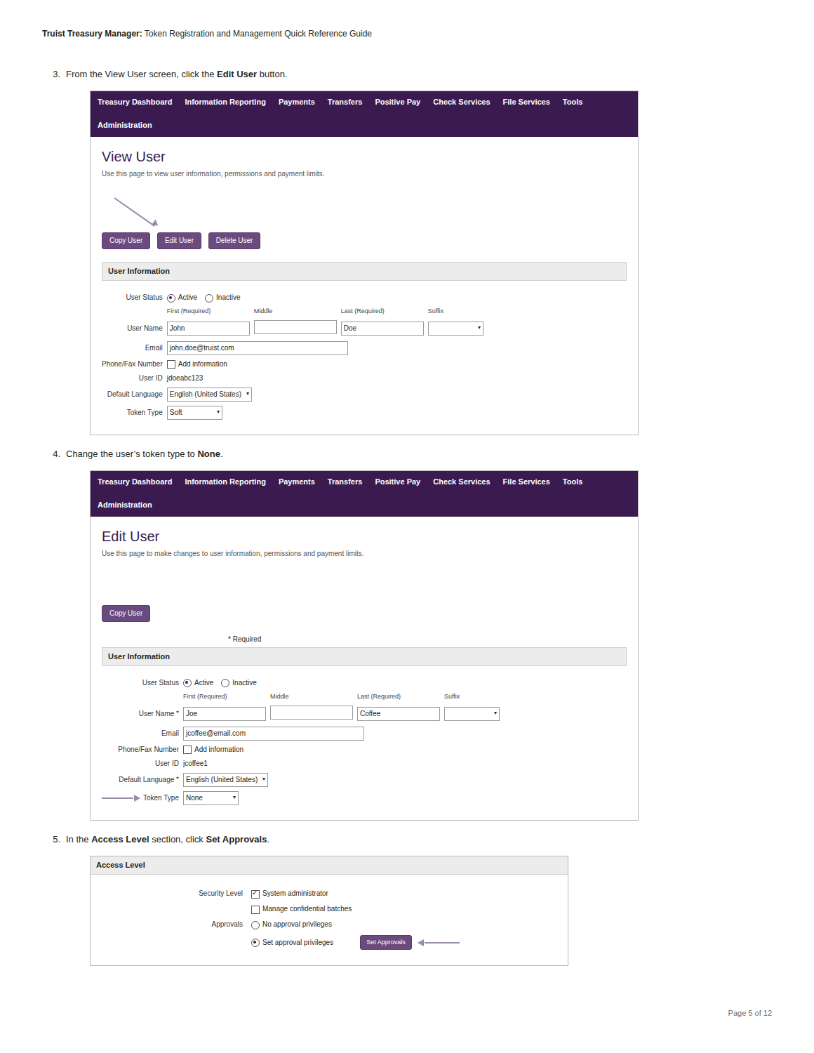Truist Treasury Manager: Token Registration and Management Quick Reference Guide
3. From the View User screen, click the Edit User button.
Treasury Dashboard Information Reporting Payments Transfers Positive Pay Check Services File Services Tools Administration
View User
Use this page to view user information, permissions and payment limits.
Copy User Edit User Delete User
User Information
| User Status | Active Inactive |
| | First (Required) | Middle | Last (Required) | Suffix |
| User Name | John | | Doe | |
| Email | john.doe@truist.com |
| Phone/Fax Number | Add information |
| User ID | jdoeabc123 |
| Default Language | English (United States) |
| Token Type | Soft |
4. Change the user’s token type to None.
Treasury Dashboard Information Reporting Payments Transfers Positive Pay Check Services File Services Tools Administration
Edit User
Use this page to make changes to user information, permissions and payment limits.
Copy User
* Required
User Information
| User Status | Active Inactive |
| | First (Required) | Middle | Last (Required) | Suffix |
| User Name * | Joe | | Coffee | |
| Email | jcoffee@email.com |
| Phone/Fax Number | Add information |
| User ID | jcoffee1 |
| Default Language * | English (United States) |
| Token Type | None |
5. In the Access Level section, click Set Approvals.
Access Level
| Security Level | System administrator | |
| | Manage confidential batches | |
| Approvals | No approval privileges | |
| | Set approval privileges | Set Approvals |
Page 5 of 12